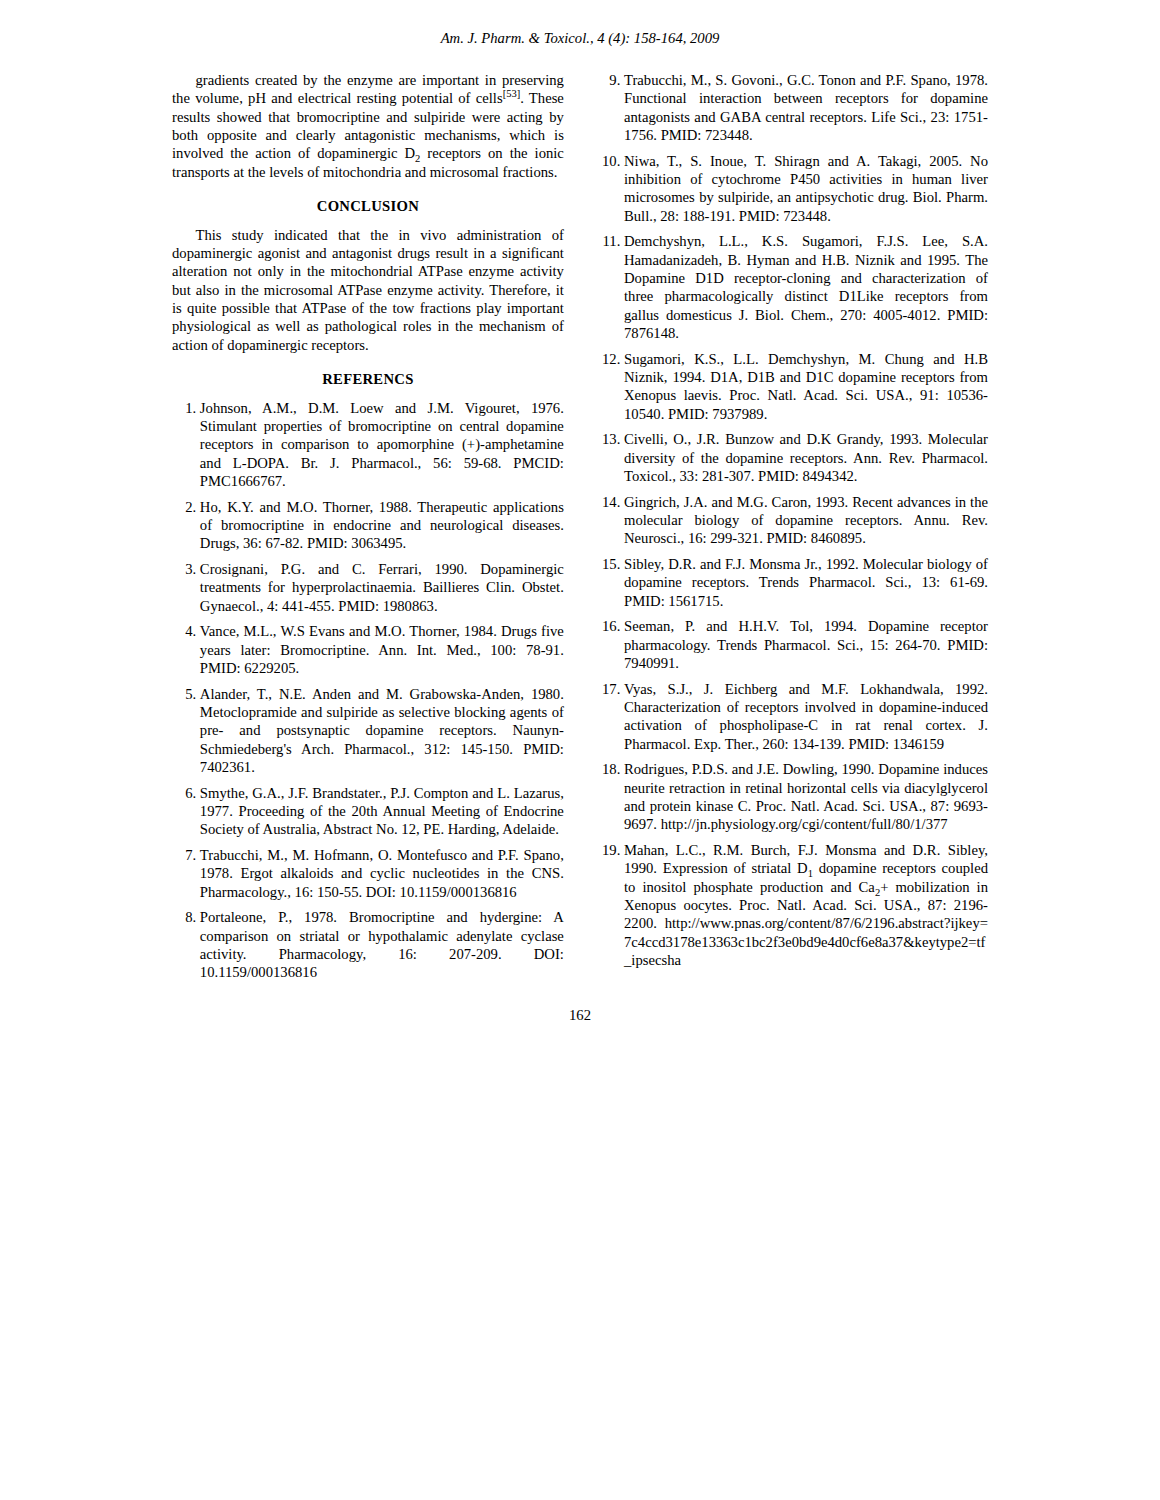Am. J. Pharm. & Toxicol., 4 (4): 158-164, 2009
gradients created by the enzyme are important in preserving the volume, pH and electrical resting potential of cells[53]. These results showed that bromocriptine and sulpiride were acting by both opposite and clearly antagonistic mechanisms, which is involved the action of dopaminergic D2 receptors on the ionic transports at the levels of mitochondria and microsomal fractions.
Conclusion
This study indicated that the in vivo administration of dopaminergic agonist and antagonist drugs result in a significant alteration not only in the mitochondrial ATPase enzyme activity but also in the microsomal ATPase enzyme activity. Therefore, it is quite possible that ATPase of the tow fractions play important physiological as well as pathological roles in the mechanism of action of dopaminergic receptors.
Referencs
Johnson, A.M., D.M. Loew and J.M. Vigouret, 1976. Stimulant properties of bromocriptine on central dopamine receptors in comparison to apomorphine (+)-amphetamine and L-DOPA. Br. J. Pharmacol., 56: 59-68. PMCID: PMC1666767.
Ho, K.Y. and M.O. Thorner, 1988. Therapeutic applications of bromocriptine in endocrine and neurological diseases. Drugs, 36: 67-82. PMID: 3063495.
Crosignani, P.G. and C. Ferrari, 1990. Dopaminergic treatments for hyperprolactinaemia. Baillieres Clin. Obstet. Gynaecol., 4: 441-455. PMID: 1980863.
Vance, M.L., W.S Evans and M.O. Thorner, 1984. Drugs five years later: Bromocriptine. Ann. Int. Med., 100: 78-91. PMID: 6229205.
Alander, T., N.E. Anden and M. Grabowska-Anden, 1980. Metoclopramide and sulpiride as selective blocking agents of pre- and postsynaptic dopamine receptors. Naunyn-Schmiedeberg's Arch. Pharmacol., 312: 145-150. PMID: 7402361.
Smythe, G.A., J.F. Brandstater., P.J. Compton and L. Lazarus, 1977. Proceeding of the 20th Annual Meeting of Endocrine Society of Australia, Abstract No. 12, PE. Harding, Adelaide.
Trabucchi, M., M. Hofmann, O. Montefusco and P.F. Spano, 1978. Ergot alkaloids and cyclic nucleotides in the CNS. Pharmacology., 16: 150-55. DOI: 10.1159/000136816
Portaleone, P., 1978. Bromocriptine and hydergine: A comparison on striatal or hypothalamic adenylate cyclase activity. Pharmacology, 16: 207-209. DOI: 10.1159/000136816
Trabucchi, M., S. Govoni., G.C. Tonon and P.F. Spano, 1978. Functional interaction between receptors for dopamine antagonists and GABA central receptors. Life Sci., 23: 1751-1756. PMID: 723448.
Niwa, T., S. Inoue, T. Shiragn and A. Takagi, 2005. No inhibition of cytochrome P450 activities in human liver microsomes by sulpiride, an antipsychotic drug. Biol. Pharm. Bull., 28: 188-191. PMID: 723448.
Demchyshyn, L.L., K.S. Sugamori, F.J.S. Lee, S.A. Hamadanizadeh, B. Hyman and H.B. Niznik and 1995. The Dopamine D1D receptor-cloning and characterization of three pharmacologically distinct D1Like receptors from gallus domesticus J. Biol. Chem., 270: 4005-4012. PMID: 7876148.
Sugamori, K.S., L.L. Demchyshyn, M. Chung and H.B Niznik, 1994. D1A, D1B and D1C dopamine receptors from Xenopus laevis. Proc. Natl. Acad. Sci. USA., 91: 10536-10540. PMID: 7937989.
Civelli, O., J.R. Bunzow and D.K Grandy, 1993. Molecular diversity of the dopamine receptors. Ann. Rev. Pharmacol. Toxicol., 33: 281-307. PMID: 8494342.
Gingrich, J.A. and M.G. Caron, 1993. Recent advances in the molecular biology of dopamine receptors. Annu. Rev. Neurosci., 16: 299-321. PMID: 8460895.
Sibley, D.R. and F.J. Monsma Jr., 1992. Molecular biology of dopamine receptors. Trends Pharmacol. Sci., 13: 61-69. PMID: 1561715.
Seeman, P. and H.H.V. Tol, 1994. Dopamine receptor pharmacology. Trends Pharmacol. Sci., 15: 264-70. PMID: 7940991.
Vyas, S.J., J. Eichberg and M.F. Lokhandwala, 1992. Characterization of receptors involved in dopamine-induced activation of phospholipase-C in rat renal cortex. J. Pharmacol. Exp. Ther., 260: 134-139. PMID: 1346159
Rodrigues, P.D.S. and J.E. Dowling, 1990. Dopamine induces neurite retraction in retinal horizontal cells via diacylglycerol and protein kinase C. Proc. Natl. Acad. Sci. USA., 87: 9693-9697. http://jn.physiology.org/cgi/content/full/80/1/377
Mahan, L.C., R.M. Burch, F.J. Monsma and D.R. Sibley, 1990. Expression of striatal D1 dopamine receptors coupled to inositol phosphate production and Ca2+ mobilization in Xenopus oocytes. Proc. Natl. Acad. Sci. USA., 87: 2196-2200. http://www.pnas.org/content/87/6/2196.abstract?ijkey=7c4ccd3178e13363c1bc2f3e0bd9e4d0cf6e8a37&keytype2=tf_ipsecsha
162